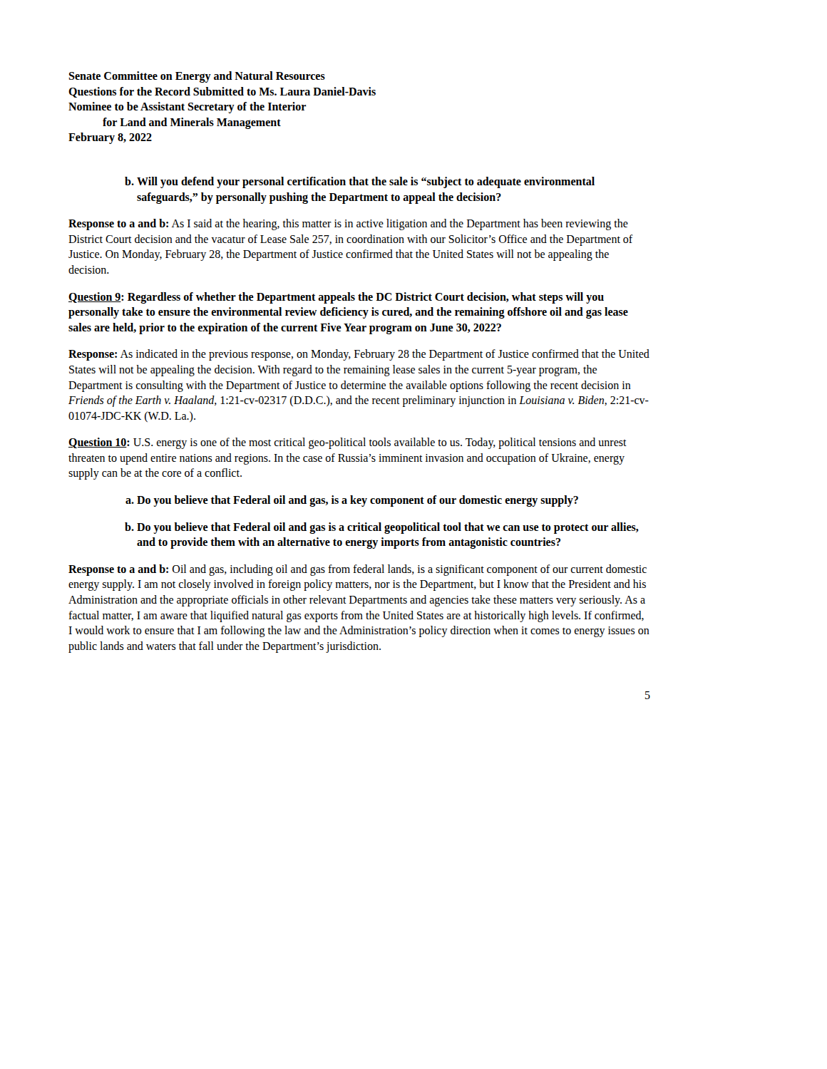Senate Committee on Energy and Natural Resources
Questions for the Record Submitted to Ms. Laura Daniel-Davis
Nominee to be Assistant Secretary of the Interior
for Land and Minerals Management
February 8, 2022
Will you defend your personal certification that the sale is “subject to adequate environmental safeguards,” by personally pushing the Department to appeal the decision?
Response to a and b: As I said at the hearing, this matter is in active litigation and the Department has been reviewing the District Court decision and the vacatur of Lease Sale 257, in coordination with our Solicitor’s Office and the Department of Justice. On Monday, February 28, the Department of Justice confirmed that the United States will not be appealing the decision.
Question 9: Regardless of whether the Department appeals the DC District Court decision, what steps will you personally take to ensure the environmental review deficiency is cured, and the remaining offshore oil and gas lease sales are held, prior to the expiration of the current Five Year program on June 30, 2022?
Response: As indicated in the previous response, on Monday, February 28 the Department of Justice confirmed that the United States will not be appealing the decision. With regard to the remaining lease sales in the current 5-year program, the Department is consulting with the Department of Justice to determine the available options following the recent decision in Friends of the Earth v. Haaland, 1:21-cv-02317 (D.D.C.), and the recent preliminary injunction in Louisiana v. Biden, 2:21-cv-01074-JDC-KK (W.D. La.).
Question 10: U.S. energy is one of the most critical geo-political tools available to us. Today, political tensions and unrest threaten to upend entire nations and regions. In the case of Russia’s imminent invasion and occupation of Ukraine, energy supply can be at the core of a conflict.
Do you believe that Federal oil and gas, is a key component of our domestic energy supply?
Do you believe that Federal oil and gas is a critical geopolitical tool that we can use to protect our allies, and to provide them with an alternative to energy imports from antagonistic countries?
Response to a and b: Oil and gas, including oil and gas from federal lands, is a significant component of our current domestic energy supply. I am not closely involved in foreign policy matters, nor is the Department, but I know that the President and his Administration and the appropriate officials in other relevant Departments and agencies take these matters very seriously. As a factual matter, I am aware that liquified natural gas exports from the United States are at historically high levels. If confirmed, I would work to ensure that I am following the law and the Administration’s policy direction when it comes to energy issues on public lands and waters that fall under the Department’s jurisdiction.
5